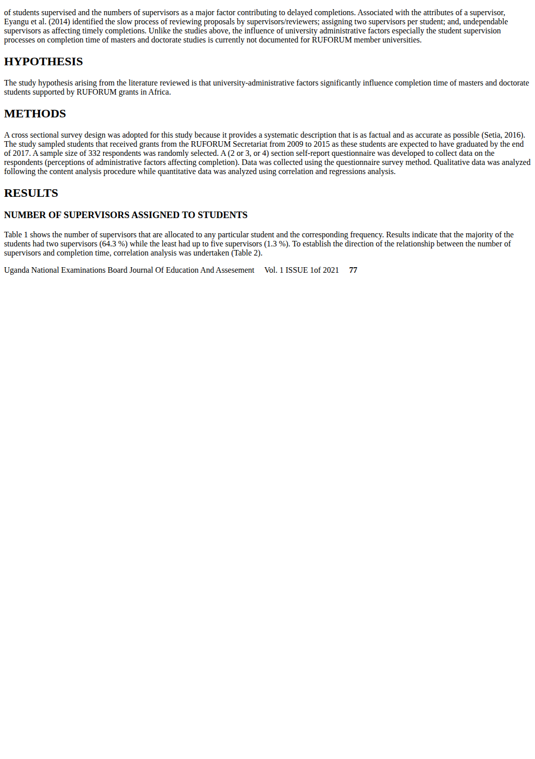of students supervised and the numbers of supervisors as a major factor contributing to delayed completions. Associated with the attributes of a supervisor, Eyangu et al. (2014) identified the slow process of reviewing proposals by supervisors/reviewers; assigning two supervisors per student; and, undependable supervisors as affecting timely completions. Unlike the studies above, the influence of university administrative factors especially the student supervision processes on completion time of masters and doctorate studies is currently not documented for RUFORUM member universities.
HYPOTHESIS
The study hypothesis arising from the literature reviewed is that university-administrative factors significantly influence completion time of masters and doctorate students supported by RUFORUM grants in Africa.
METHODS
A cross sectional survey design was adopted for this study because it provides a systematic description that is as factual and as accurate as possible (Setia, 2016). The study sampled students that received grants from the RUFORUM Secretariat from 2009 to 2015 as these students are expected to have graduated by the end of 2017. A sample size of 332 respondents was randomly selected. A (2 or 3, or 4) section self-report questionnaire was developed to collect data on the respondents (perceptions of administrative factors affecting completion). Data was collected using the questionnaire survey method. Qualitative data was analyzed following the content analysis procedure while quantitative data was analyzed using correlation and regressions analysis.
RESULTS
NUMBER OF SUPERVISORS ASSIGNED TO STUDENTS
Table 1 shows the number of supervisors that are allocated to any particular student and the corresponding frequency. Results indicate that the majority of the students had two supervisors (64.3 %) while the least had up to five supervisors (1.3 %). To establish the direction of the relationship between the number of supervisors and completion time, correlation analysis was undertaken (Table 2).
Uganda National Examinations Board Journal Of Education And Assesement Vol. 1 ISSUE 1of 2021 77